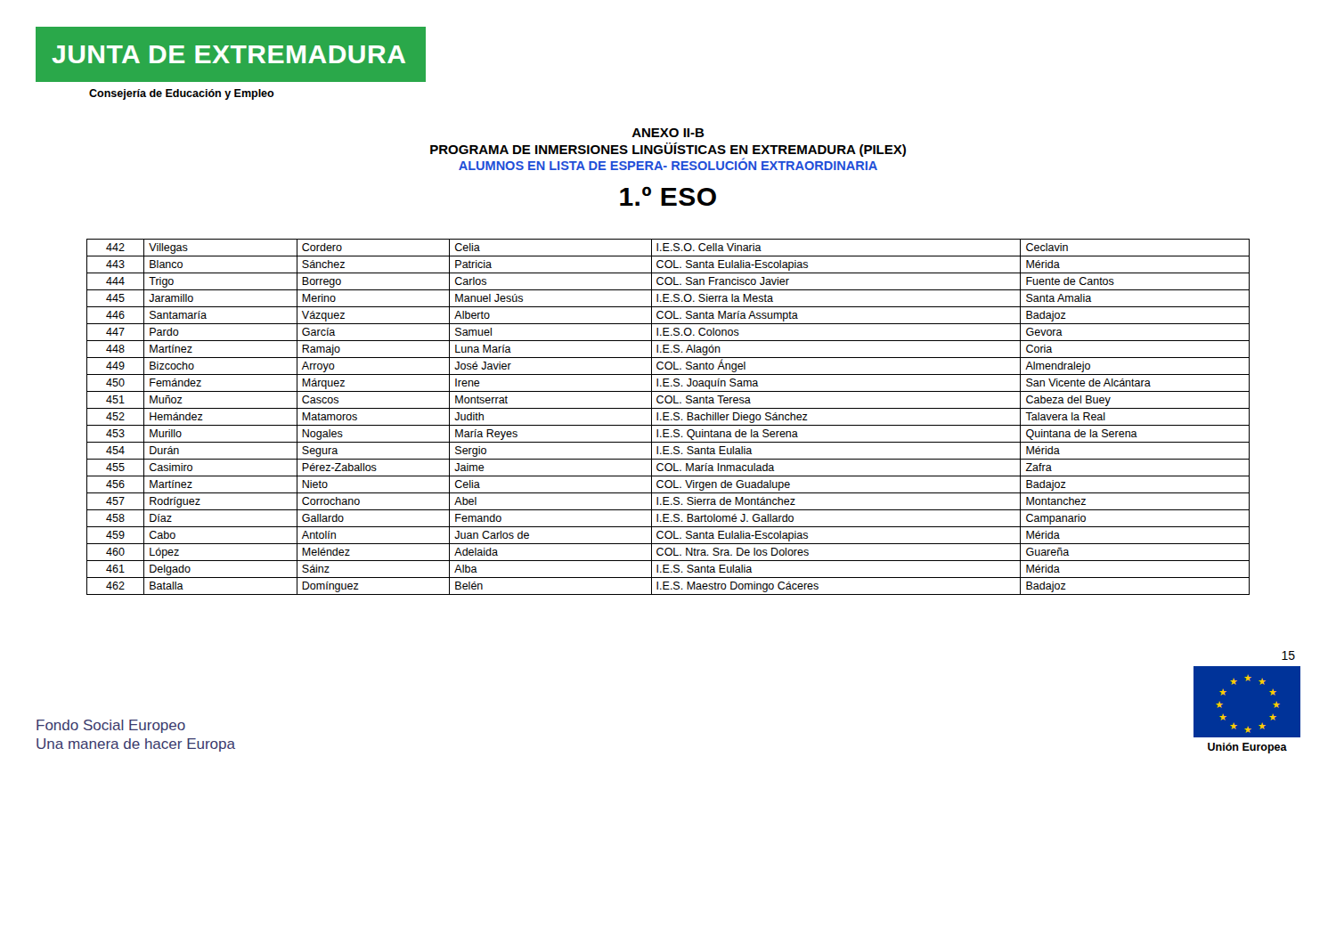JUNTA DE EXTREMADURA
Consejería de Educación y Empleo
ANEXO II-B
PROGRAMA DE INMERSIONES LINGÜÍSTICAS EN EXTREMADURA (PILEX)
ALUMNOS EN LISTA DE ESPERA- RESOLUCIÓN EXTRAORDINARIA
1.º ESO
| 442 | Villegas | Cordero | Celia | I.E.S.O. Cella Vinaria | Ceclavin |
| 443 | Blanco | Sánchez | Patricia | COL. Santa Eulalia-Escolapias | Mérida |
| 444 | Trigo | Borrego | Carlos | COL. San Francisco Javier | Fuente de Cantos |
| 445 | Jaramillo | Merino | Manuel Jesús | I.E.S.O. Sierra la Mesta | Santa Amalia |
| 446 | Santamaría | Vázquez | Alberto | COL. Santa María Assumpta | Badajoz |
| 447 | Pardo | García | Samuel | I.E.S.O. Colonos | Gevora |
| 448 | Martínez | Ramajo | Luna María | I.E.S. Alagón | Coria |
| 449 | Bizcocho | Arroyo | José Javier | COL. Santo Ángel | Almendralejo |
| 450 | Femández | Márquez | Irene | I.E.S. Joaquín Sama | San Vicente de Alcántara |
| 451 | Muñoz | Cascos | Montserrat | COL. Santa Teresa | Cabeza del Buey |
| 452 | Hemández | Matamoros | Judith | I.E.S. Bachiller Diego Sánchez | Talavera la Real |
| 453 | Murillo | Nogales | María Reyes | I.E.S. Quintana de la Serena | Quintana de la Serena |
| 454 | Durán | Segura | Sergio | I.E.S. Santa Eulalia | Mérida |
| 455 | Casimiro | Pérez-Zaballos | Jaime | COL. María Inmaculada | Zafra |
| 456 | Martínez | Nieto | Celia | COL. Virgen de Guadalupe | Badajoz |
| 457 | Rodríguez | Corrochano | Abel | I.E.S. Sierra de Montánchez | Montanchez |
| 458 | Díaz | Gallardo | Femando | I.E.S. Bartolomé J. Gallardo | Campanario |
| 459 | Cabo | Antolín | Juan Carlos de | COL. Santa Eulalia-Escolapias | Mérida |
| 460 | López | Meléndez | Adelaida | COL. Ntra. Sra. De los Dolores | Guareña |
| 461 | Delgado | Sáinz | Alba | I.E.S. Santa Eulalia | Mérida |
| 462 | Batalla | Domínguez | Belén | I.E.S. Maestro Domingo Cáceres | Badajoz |
Fondo Social Europeo
Una manera de hacer Europa
15
★ ★ ★ ★ ★ ★ ★ ★ ★ ★ ★ ★
Unión Europea